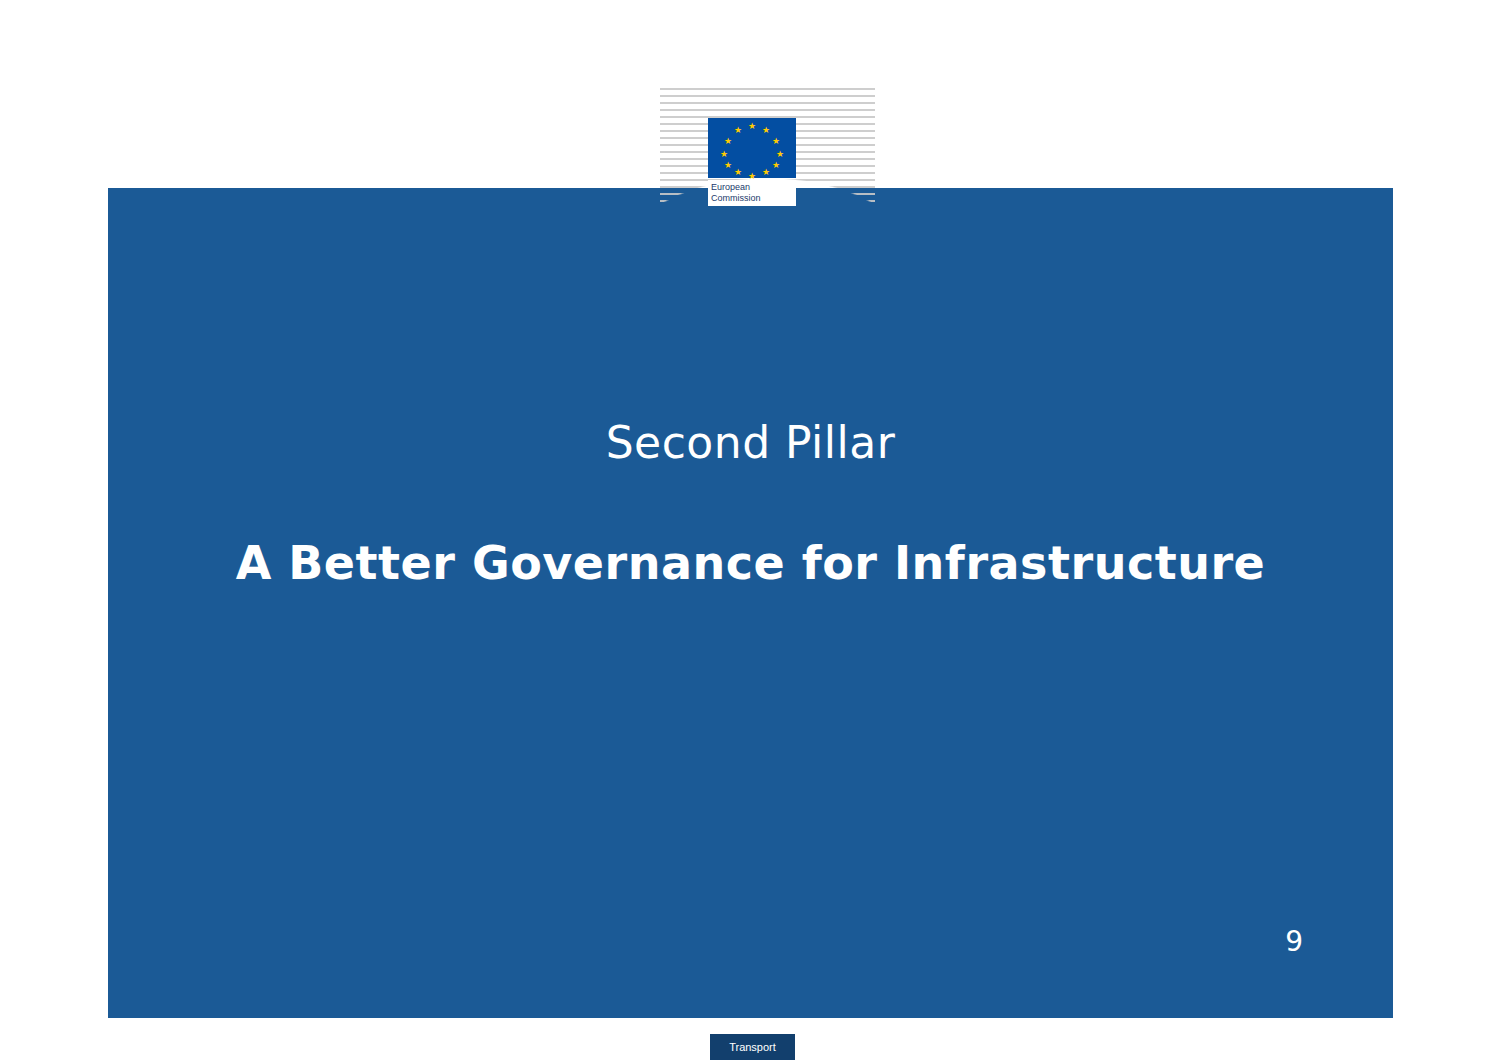Second Pillar
A Better Governance for Infrastructure
9
★ ★ ★ ★ ★ ★ ★ ★ ★ ★ ★ ★
European
Commission
Transport